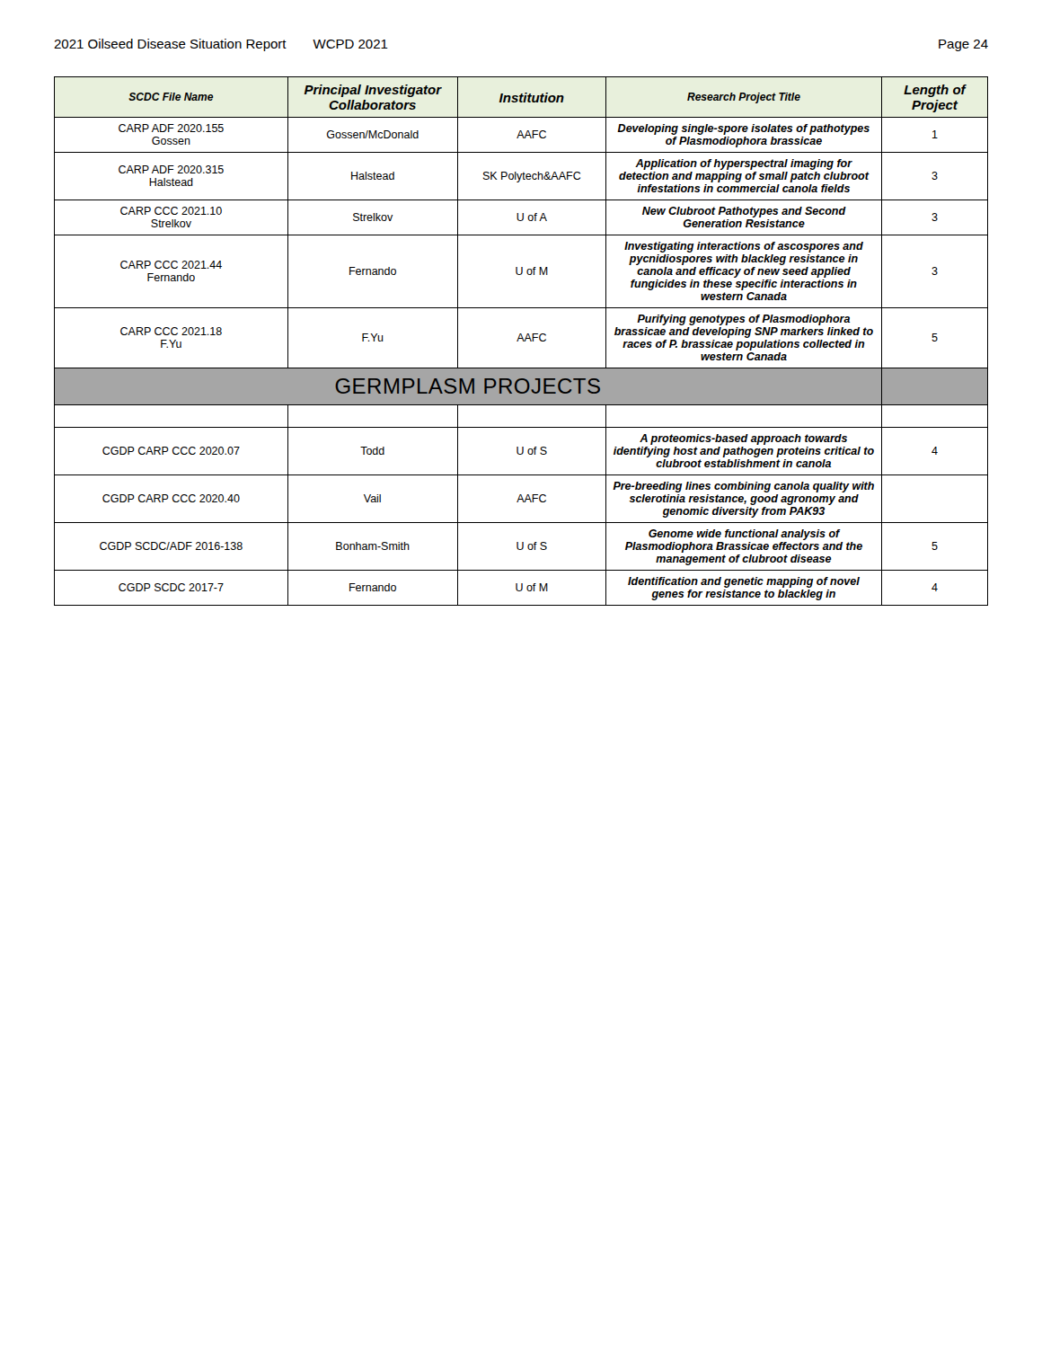2021 Oilseed Disease Situation Report
WCPD 2021
Page 24
| SCDC File Name | Principal Investigator Collaborators | Institution | Research Project Title | Length of Project |
| --- | --- | --- | --- | --- |
| CARP ADF 2020.155 Gossen | Gossen/McDonald | AAFC | Developing single-spore isolates of pathotypes of Plasmodiophora brassicae | 1 |
| CARP ADF 2020.315 Halstead | Halstead | SK Polytech&AAFC | Application of hyperspectral imaging for detection and mapping of small patch clubroot infestations in commercial canola fields | 3 |
| CARP CCC 2021.10 Strelkov | Strelkov | U of A | New Clubroot Pathotypes and Second Generation Resistance | 3 |
| CARP CCC 2021.44 Fernando | Fernando | U of M | Investigating interactions of ascospores and pycnidiospores with blackleg resistance in canola and efficacy of new seed applied fungicides in these specific interactions in western Canada | 3 |
| CARP CCC 2021.18 F.Yu | F.Yu | AAFC | Purifying genotypes of Plasmodiophora brassicae and developing SNP markers linked to races of P. brassicae populations collected in western Canada | 5 |
| GERMPLASM PROJECTS | |
| CGDP CARP CCC 2020.07 | Todd | U of S | A proteomics-based approach towards identifying host and pathogen proteins critical to clubroot establishment in canola | 4 |
| CGDP CARP CCC 2020.40 | Vail | AAFC | Pre-breeding lines combining canola quality with sclerotinia resistance, good agronomy and genomic diversity from PAK93 | |
| CGDP SCDC/ADF 2016-138 | Bonham-Smith | U of S | Genome wide functional analysis of Plasmodiophora Brassicae effectors and the management of clubroot disease | 5 |
| CGDP SCDC 2017-7 | Fernando | U of M | Identification and genetic mapping of novel genes for resistance to blackleg in | 4 |